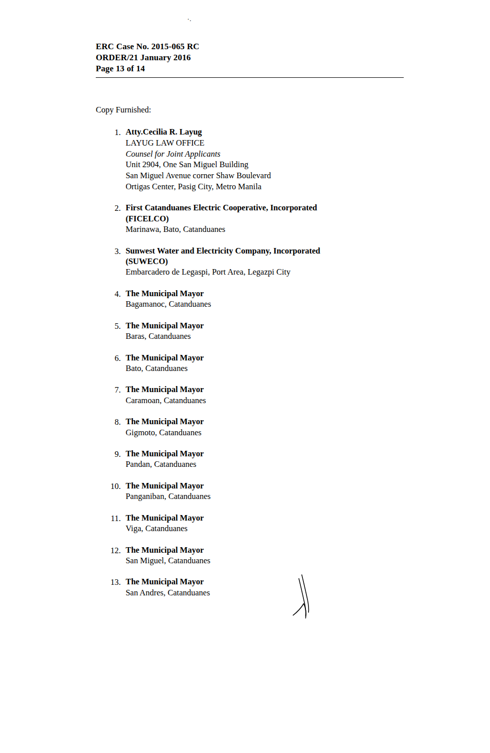·.
ERC Case No. 2015-065 RC
ORDER/21 January 2016
Page 13 of 14
Copy Furnished:
1.
Atty.Cecilia R. Layug
LAYUG LAW OFFICE
Counsel for Joint Applicants
Unit 2904, One San Miguel Building
San Miguel Avenue corner Shaw Boulevard
Ortigas Center, Pasig City, Metro Manila
2.
First Catanduanes Electric Cooperative, Incorporated
(FICELCO)
Marinawa, Bato, Catanduanes
3.
Sunwest Water and Electricity Company, Incorporated
(SUWECO)
Embarcadero de Legaspi, Port Area, Legazpi City
4.
The Municipal Mayor
Bagamanoc, Catanduanes
5.
The Municipal Mayor
Baras, Catanduanes
6.
The Municipal Mayor
Bato, Catanduanes
7.
The Municipal Mayor
Caramoan, Catanduanes
8.
The Municipal Mayor
Gigmoto, Catanduanes
9.
The Municipal Mayor
Pandan, Catanduanes
10.
The Municipal Mayor
Panganiban, Catanduanes
11.
The Municipal Mayor
Viga, Catanduanes
12.
The Municipal Mayor
San Miguel, Catanduanes
13.
The Municipal Mayor
San Andres, Catanduanes